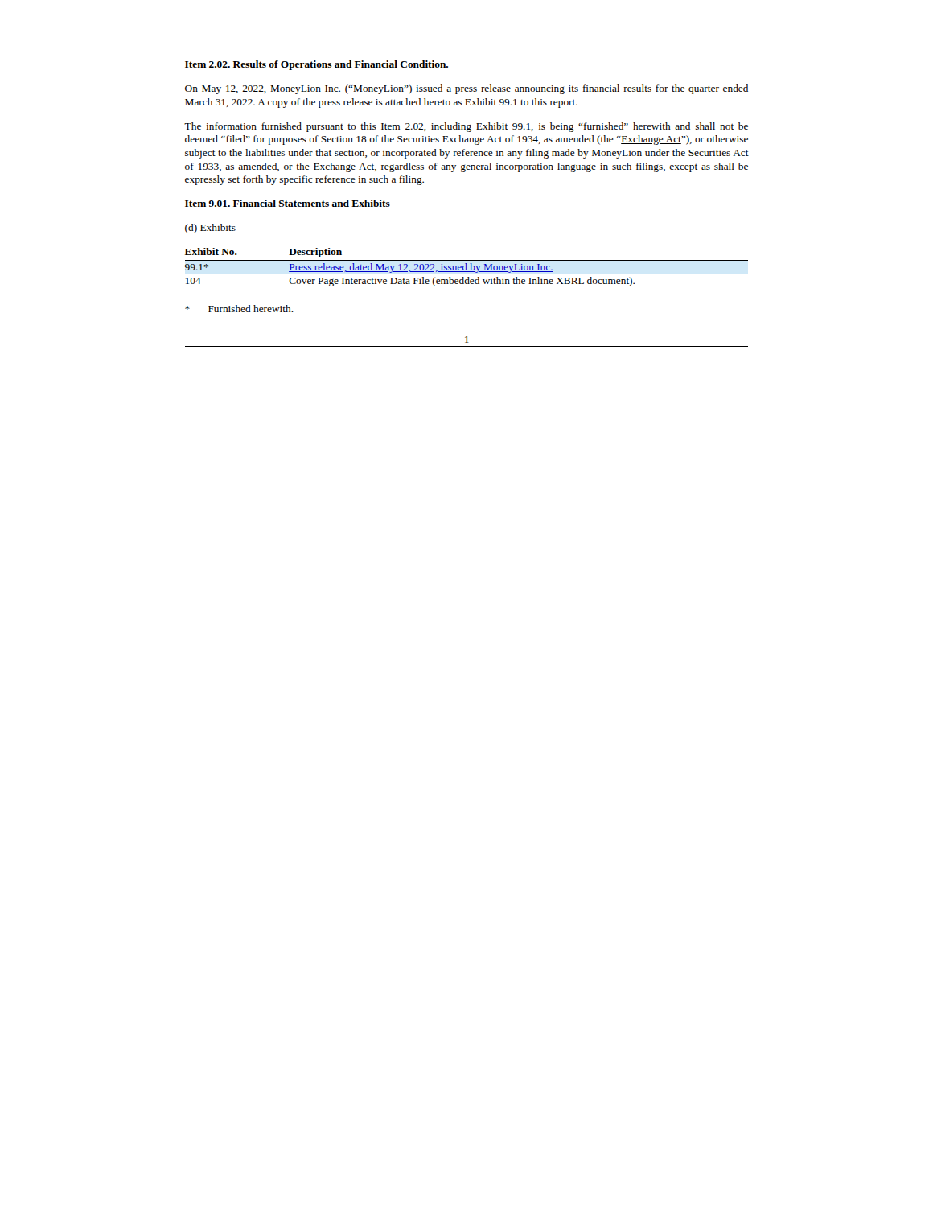Item 2.02. Results of Operations and Financial Condition.
On May 12, 2022, MoneyLion Inc. (“MoneyLion”) issued a press release announcing its financial results for the quarter ended March 31, 2022. A copy of the press release is attached hereto as Exhibit 99.1 to this report.
The information furnished pursuant to this Item 2.02, including Exhibit 99.1, is being “furnished” herewith and shall not be deemed “filed” for purposes of Section 18 of the Securities Exchange Act of 1934, as amended (the “Exchange Act”), or otherwise subject to the liabilities under that section, or incorporated by reference in any filing made by MoneyLion under the Securities Act of 1933, as amended, or the Exchange Act, regardless of any general incorporation language in such filings, except as shall be expressly set forth by specific reference in such a filing.
Item 9.01. Financial Statements and Exhibits
(d) Exhibits
| Exhibit No. | Description |
| --- | --- |
| 99.1* | Press release, dated May 12, 2022, issued by MoneyLion Inc. |
| 104 | Cover Page Interactive Data File (embedded within the Inline XBRL document). |
*Furnished herewith.
1